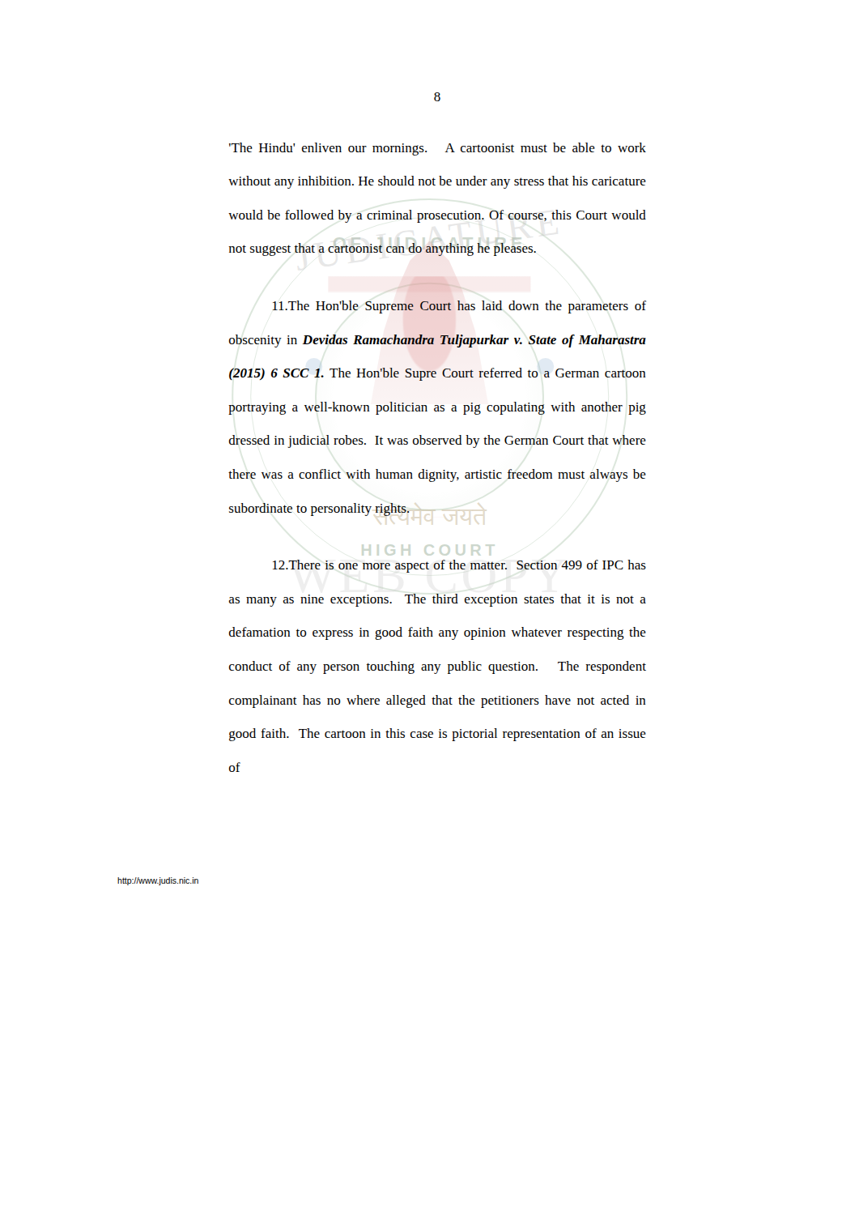OF JUDICATURE
HIGH COURT
सत्यमेव जयते
JUDICATURE
WEB COPY
8
'The Hindu' enliven our mornings. A cartoonist must be able to work without any inhibition. He should not be under any stress that his caricature would be followed by a criminal prosecution. Of course, this Court would not suggest that a cartoonist can do anything he pleases.
11.The Hon'ble Supreme Court has laid down the parameters of obscenity in Devidas Ramachandra Tuljapurkar v. State of Maharastra (2015) 6 SCC 1. The Hon'ble Supre Court referred to a German cartoon portraying a well-known politician as a pig copulating with another pig dressed in judicial robes. It was observed by the German Court that where there was a conflict with human dignity, artistic freedom must always be subordinate to personality rights.
12.There is one more aspect of the matter. Section 499 of IPC has as many as nine exceptions. The third exception states that it is not a defamation to express in good faith any opinion whatever respecting the conduct of any person touching any public question. The respondent complainant has no where alleged that the petitioners have not acted in good faith. The cartoon in this case is pictorial representation of an issue of
http://www.judis.nic.in